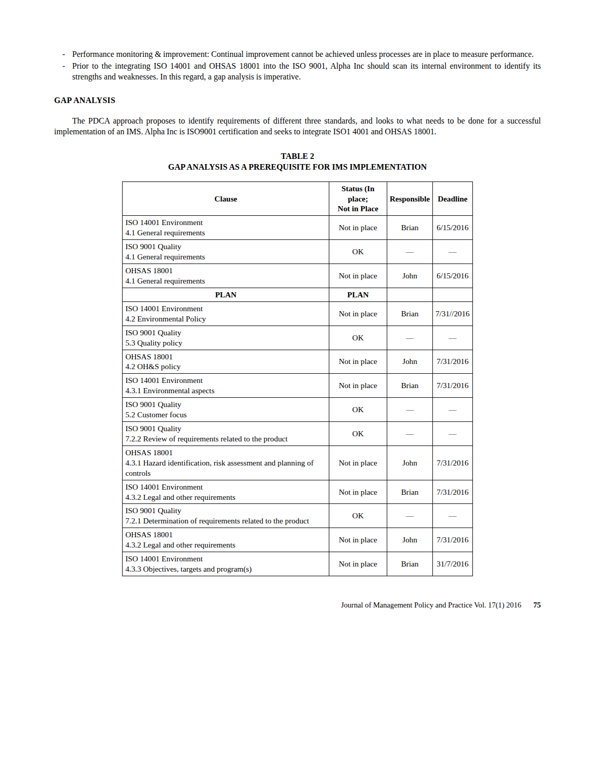Performance monitoring & improvement: Continual improvement cannot be achieved unless processes are in place to measure performance.
Prior to the integrating ISO 14001 and OHSAS 18001 into the ISO 9001, Alpha Inc should scan its internal environment to identify its strengths and weaknesses. In this regard, a gap analysis is imperative.
GAP ANALYSIS
The PDCA approach proposes to identify requirements of different three standards, and looks to what needs to be done for a successful implementation of an IMS. Alpha Inc is ISO9001 certification and seeks to integrate ISO1 4001 and OHSAS 18001.
TABLE 2
GAP ANALYSIS AS A PREREQUISITE FOR IMS IMPLEMENTATION
| Clause | Status (In place; Not in Place | Responsible | Deadline |
| --- | --- | --- | --- |
| ISO 14001 Environment 4.1 General requirements | Not in place | Brian | 6/15/2016 |
| ISO 9001 Quality 4.1 General requirements | OK | — | — |
| OHSAS 18001 4.1 General requirements | Not in place | John | 6/15/2016 |
| PLAN | PLAN | | |
| ISO 14001 Environment 4.2 Environmental Policy | Not in place | Brian | 7/31//2016 |
| ISO 9001 Quality 5.3 Quality policy | OK | — | — |
| OHSAS 18001 4.2 OH&S policy | Not in place | John | 7/31/2016 |
| ISO 14001 Environment 4.3.1 Environmental aspects | Not in place | Brian | 7/31/2016 |
| ISO 9001 Quality 5.2 Customer focus | OK | — | — |
| ISO 9001 Quality 7.2.2 Review of requirements related to the product | OK | — | — |
| OHSAS 18001 4.3.1 Hazard identification, risk assessment and planning of controls | Not in place | John | 7/31/2016 |
| ISO 14001 Environment 4.3.2 Legal and other requirements | Not in place | Brian | 7/31/2016 |
| ISO 9001 Quality 7.2.1 Determination of requirements related to the product | OK | — | — |
| OHSAS 18001 4.3.2 Legal and other requirements | Not in place | John | 7/31/2016 |
| ISO 14001 Environment 4.3.3 Objectives, targets and program(s) | Not in place | Brian | 31/7/2016 |
Journal of Management Policy and Practice Vol. 17(1) 201675